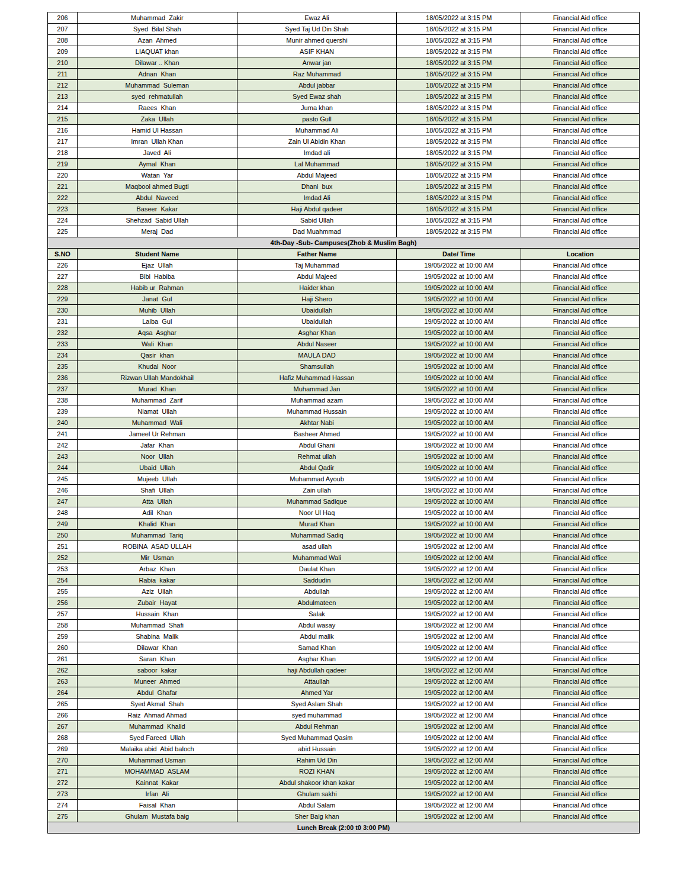| 206 | Muhammad Zakir | Ewaz Ali | 18/05/2022 at 3:15 PM | Financial Aid office |
| 207 | Syed Bilal Shah | Syed Taj Ud Din Shah | 18/05/2022 at 3:15 PM | Financial Aid office |
| 208 | Azan Ahmed | Munir ahmed quershi | 18/05/2022 at 3:15 PM | Financial Aid office |
| 209 | LIAQUAT khan | ASIF KHAN | 18/05/2022 at 3:15 PM | Financial Aid office |
| 210 | Dilawar .. Khan | Anwar jan | 18/05/2022 at 3:15 PM | Financial Aid office |
| 211 | Adnan Khan | Raz Muhammad | 18/05/2022 at 3:15 PM | Financial Aid office |
| 212 | Muhammad Suleman | Abdul jabbar | 18/05/2022 at 3:15 PM | Financial Aid office |
| 213 | syed rehmatullah | Syed Ewaz shah | 18/05/2022 at 3:15 PM | Financial Aid office |
| 214 | Raees Khan | Juma khan | 18/05/2022 at 3:15 PM | Financial Aid office |
| 215 | Zaka Ullah | pasto Gull | 18/05/2022 at 3:15 PM | Financial Aid office |
| 216 | Hamid Ul Hassan | Muhammad Ali | 18/05/2022 at 3:15 PM | Financial Aid office |
| 217 | Imran Ullah Khan | Zain Ul Abidin Khan | 18/05/2022 at 3:15 PM | Financial Aid office |
| 218 | Javed Ali | Imdad ali | 18/05/2022 at 3:15 PM | Financial Aid office |
| 219 | Aymal Khan | Lal Muhammad | 18/05/2022 at 3:15 PM | Financial Aid office |
| 220 | Watan Yar | Abdul Majeed | 18/05/2022 at 3:15 PM | Financial Aid office |
| 221 | Maqbool ahmed Bugti | Dhani bux | 18/05/2022 at 3:15 PM | Financial Aid office |
| 222 | Abdul Naveed | Imdad Ali | 18/05/2022 at 3:15 PM | Financial Aid office |
| 223 | Baseer Kakar | Haji Abdul qadeer | 18/05/2022 at 3:15 PM | Financial Aid office |
| 224 | Shehzad Sabid Ullah | Sabid Ullah | 18/05/2022 at 3:15 PM | Financial Aid office |
| 225 | Meraj Dad | Dad Muahmmad | 18/05/2022 at 3:15 PM | Financial Aid office |
| 4th-Day -Sub- Campuses(Zhob & Muslim Bagh) |
| S.NO | Student Name | Father Name | Date/ Time | Location |
| 226 | Ejaz Ullah | Taj Muhammad | 19/05/2022 at 10:00 AM | Financial Aid office |
| 227 | Bibi Habiba | Abdul Majeed | 19/05/2022 at 10:00 AM | Financial Aid office |
| 228 | Habib ur Rahman | Haider khan | 19/05/2022 at 10:00 AM | Financial Aid office |
| 229 | Janat Gul | Haji Shero | 19/05/2022 at 10:00 AM | Financial Aid office |
| 230 | Muhib Ullah | Ubaidullah | 19/05/2022 at 10:00 AM | Financial Aid office |
| 231 | Laiba Gul | Ubaidullah | 19/05/2022 at 10:00 AM | Financial Aid office |
| 232 | Aqsa Asghar | Asghar Khan | 19/05/2022 at 10:00 AM | Financial Aid office |
| 233 | Wali Khan | Abdul Naseer | 19/05/2022 at 10:00 AM | Financial Aid office |
| 234 | Qasir khan | MAULA DAD | 19/05/2022 at 10:00 AM | Financial Aid office |
| 235 | Khudai Noor | Shamsullah | 19/05/2022 at 10:00 AM | Financial Aid office |
| 236 | Rizwan Ullah Mandokhail | Hafiz Muhammad Hassan | 19/05/2022 at 10:00 AM | Financial Aid office |
| 237 | Murad Khan | Muhammad Jan | 19/05/2022 at 10:00 AM | Financial Aid office |
| 238 | Muhammad Zarif | Muhammad azam | 19/05/2022 at 10:00 AM | Financial Aid office |
| 239 | Niamat Ullah | Muhammad Hussain | 19/05/2022 at 10:00 AM | Financial Aid office |
| 240 | Muhammad Wali | Akhtar Nabi | 19/05/2022 at 10:00 AM | Financial Aid office |
| 241 | Jameel Ur Rehman | Basheer Ahmed | 19/05/2022 at 10:00 AM | Financial Aid office |
| 242 | Jafar Khan | Abdul Ghani | 19/05/2022 at 10:00 AM | Financial Aid office |
| 243 | Noor Ullah | Rehmat ullah | 19/05/2022 at 10:00 AM | Financial Aid office |
| 244 | Ubaid Ullah | Abdul Qadir | 19/05/2022 at 10:00 AM | Financial Aid office |
| 245 | Mujeeb Ullah | Muhammad Ayoub | 19/05/2022 at 10:00 AM | Financial Aid office |
| 246 | Shafi Ullah | Zain ullah | 19/05/2022 at 10:00 AM | Financial Aid office |
| 247 | Atta Ullah | Muhammad Sadique | 19/05/2022 at 10:00 AM | Financial Aid office |
| 248 | Adil Khan | Noor Ul Haq | 19/05/2022 at 10:00 AM | Financial Aid office |
| 249 | Khalid Khan | Murad Khan | 19/05/2022 at 10:00 AM | Financial Aid office |
| 250 | Muhammad Tariq | Muhammad Sadiq | 19/05/2022 at 10:00 AM | Financial Aid office |
| 251 | ROBINA ASAD ULLAH | asad ullah | 19/05/2022 at 12:00 AM | Financial Aid office |
| 252 | Mir Usman | Muhammad Wali | 19/05/2022 at 12:00 AM | Financial Aid office |
| 253 | Arbaz Khan | Daulat Khan | 19/05/2022 at 12:00 AM | Financial Aid office |
| 254 | Rabia kakar | Saddudin | 19/05/2022 at 12:00 AM | Financial Aid office |
| 255 | Aziz Ullah | Abdullah | 19/05/2022 at 12:00 AM | Financial Aid office |
| 256 | Zubair Hayat | Abdulmateen | 19/05/2022 at 12:00 AM | Financial Aid office |
| 257 | Hussain Khan | Salak | 19/05/2022 at 12:00 AM | Financial Aid office |
| 258 | Muhammad Shafi | Abdul wasay | 19/05/2022 at 12:00 AM | Financial Aid office |
| 259 | Shabina Malik | Abdul malik | 19/05/2022 at 12:00 AM | Financial Aid office |
| 260 | Dilawar Khan | Samad Khan | 19/05/2022 at 12:00 AM | Financial Aid office |
| 261 | Saran Khan | Asghar Khan | 19/05/2022 at 12:00 AM | Financial Aid office |
| 262 | saboor kakar | haji Abdullah qadeer | 19/05/2022 at 12:00 AM | Financial Aid office |
| 263 | Muneer Ahmed | Attaullah | 19/05/2022 at 12:00 AM | Financial Aid office |
| 264 | Abdul Ghafar | Ahmed Yar | 19/05/2022 at 12:00 AM | Financial Aid office |
| 265 | Syed Akmal Shah | Syed Aslam Shah | 19/05/2022 at 12:00 AM | Financial Aid office |
| 266 | Raiz Ahmad Ahmad | syed muhammad | 19/05/2022 at 12:00 AM | Financial Aid office |
| 267 | Muhammad Khalid | Abdul Rehman | 19/05/2022 at 12:00 AM | Financial Aid office |
| 268 | Syed Fareed Ullah | Syed Muhammad Qasim | 19/05/2022 at 12:00 AM | Financial Aid office |
| 269 | Malaika abid Abid baloch | abid Hussain | 19/05/2022 at 12:00 AM | Financial Aid office |
| 270 | Muhammad Usman | Rahim Ud Din | 19/05/2022 at 12:00 AM | Financial Aid office |
| 271 | MOHAMMAD ASLAM | ROZI KHAN | 19/05/2022 at 12:00 AM | Financial Aid office |
| 272 | Kainnat Kakar | Abdul shakoor khan kakar | 19/05/2022 at 12:00 AM | Financial Aid office |
| 273 | Irfan Ali | Ghulam sakhi | 19/05/2022 at 12:00 AM | Financial Aid office |
| 274 | Faisal Khan | Abdul Salam | 19/05/2022 at 12:00 AM | Financial Aid office |
| 275 | Ghulam Mustafa baig | Sher Baig khan | 19/05/2022 at 12:00 AM | Financial Aid office |
| Lunch Break (2:00 t0 3:00 PM) |